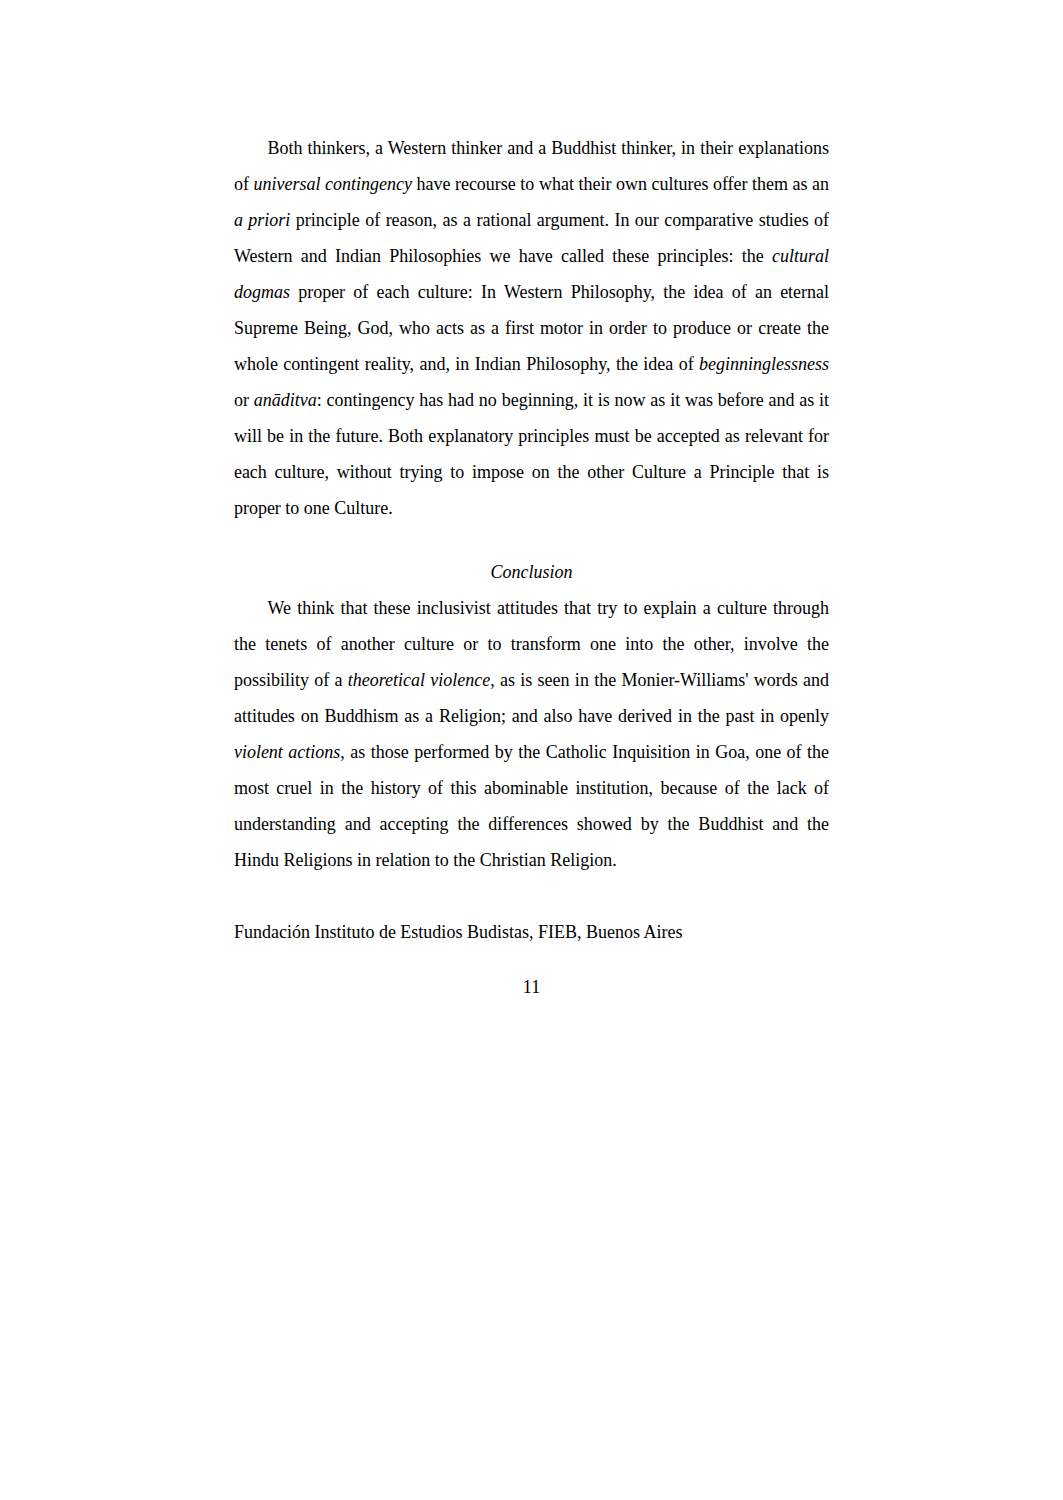Both thinkers, a Western thinker and a Buddhist thinker, in their explanations of universal contingency have recourse to what their own cultures offer them as an a priori principle of reason, as a rational argument. In our comparative studies of Western and Indian Philosophies we have called these principles: the cultural dogmas proper of each culture: In Western Philosophy, the idea of an eternal Supreme Being, God, who acts as a first motor in order to produce or create the whole contingent reality, and, in Indian Philosophy, the idea of beginninglessness or anāditva: contingency has had no beginning, it is now as it was before and as it will be in the future. Both explanatory principles must be accepted as relevant for each culture, without trying to impose on the other Culture a Principle that is proper to one Culture.
Conclusion
We think that these inclusivist attitudes that try to explain a culture through the tenets of another culture or to transform one into the other, involve the possibility of a theoretical violence, as is seen in the Monier-Williams' words and attitudes on Buddhism as a Religion; and also have derived in the past in openly violent actions, as those performed by the Catholic Inquisition in Goa, one of the most cruel in the history of this abominable institution, because of the lack of understanding and accepting the differences showed by the Buddhist and the Hindu Religions in relation to the Christian Religion.
Fundación Instituto de Estudios Budistas, FIEB, Buenos Aires
11